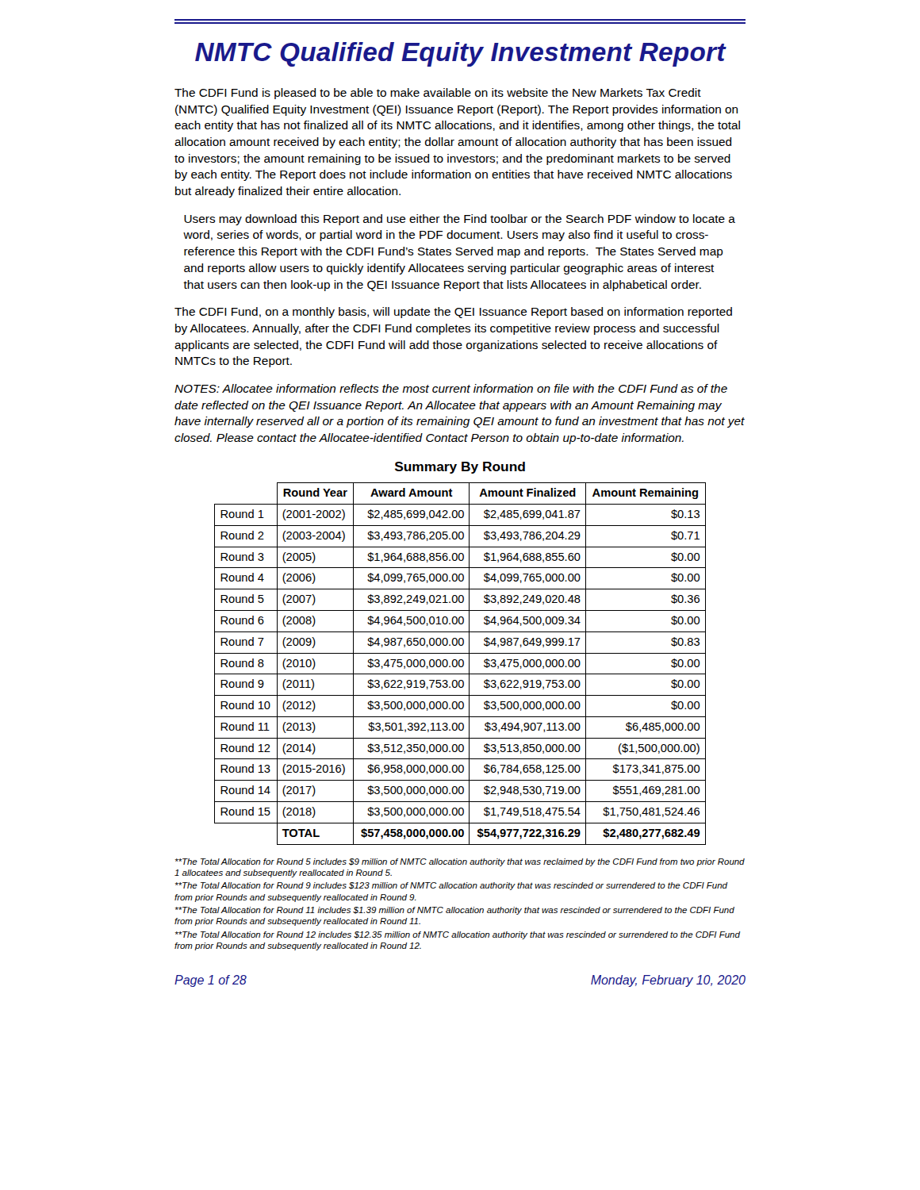NMTC Qualified Equity Investment Report
The CDFI Fund is pleased to be able to make available on its website the New Markets Tax Credit (NMTC) Qualified Equity Investment (QEI) Issuance Report (Report). The Report provides information on each entity that has not finalized all of its NMTC allocations, and it identifies, among other things, the total allocation amount received by each entity; the dollar amount of allocation authority that has been issued to investors; the amount remaining to be issued to investors; and the predominant markets to be served by each entity. The Report does not include information on entities that have received NMTC allocations but already finalized their entire allocation.
Users may download this Report and use either the Find toolbar or the Search PDF window to locate a word, series of words, or partial word in the PDF document. Users may also find it useful to cross-reference this Report with the CDFI Fund’s States Served map and reports. The States Served map and reports allow users to quickly identify Allocatees serving particular geographic areas of interest that users can then look-up in the QEI Issuance Report that lists Allocatees in alphabetical order.
The CDFI Fund, on a monthly basis, will update the QEI Issuance Report based on information reported by Allocatees. Annually, after the CDFI Fund completes its competitive review process and successful applicants are selected, the CDFI Fund will add those organizations selected to receive allocations of NMTCs to the Report.
NOTES: Allocatee information reflects the most current information on file with the CDFI Fund as of the date reflected on the QEI Issuance Report. An Allocatee that appears with an Amount Remaining may have internally reserved all or a portion of its remaining QEI amount to fund an investment that has not yet closed. Please contact the Allocatee-identified Contact Person to obtain up-to-date information.
Summary By Round
| | Round Year | Award Amount | Amount Finalized | Amount Remaining |
| Round 1 | (2001-2002) | $2,485,699,042.00 | $2,485,699,041.87 | $0.13 |
| Round 2 | (2003-2004) | $3,493,786,205.00 | $3,493,786,204.29 | $0.71 |
| Round 3 | (2005) | $1,964,688,856.00 | $1,964,688,855.60 | $0.00 |
| Round 4 | (2006) | $4,099,765,000.00 | $4,099,765,000.00 | $0.00 |
| Round 5 | (2007) | $3,892,249,021.00 | $3,892,249,020.48 | $0.36 |
| Round 6 | (2008) | $4,964,500,010.00 | $4,964,500,009.34 | $0.00 |
| Round 7 | (2009) | $4,987,650,000.00 | $4,987,649,999.17 | $0.83 |
| Round 8 | (2010) | $3,475,000,000.00 | $3,475,000,000.00 | $0.00 |
| Round 9 | (2011) | $3,622,919,753.00 | $3,622,919,753.00 | $0.00 |
| Round 10 | (2012) | $3,500,000,000.00 | $3,500,000,000.00 | $0.00 |
| Round 11 | (2013) | $3,501,392,113.00 | $3,494,907,113.00 | $6,485,000.00 |
| Round 12 | (2014) | $3,512,350,000.00 | $3,513,850,000.00 | ($1,500,000.00) |
| Round 13 | (2015-2016) | $6,958,000,000.00 | $6,784,658,125.00 | $173,341,875.00 |
| Round 14 | (2017) | $3,500,000,000.00 | $2,948,530,719.00 | $551,469,281.00 |
| Round 15 | (2018) | $3,500,000,000.00 | $1,749,518,475.54 | $1,750,481,524.46 |
| | TOTAL | $57,458,000,000.00 | $54,977,722,316.29 | $2,480,277,682.49 |
**The Total Allocation for Round 5 includes $9 million of NMTC allocation authority that was reclaimed by the CDFI Fund from two prior Round 1 allocatees and subsequently reallocated in Round 5.
**The Total Allocation for Round 9 includes $123 million of NMTC allocation authority that was rescinded or surrendered to the CDFI Fund from prior Rounds and subsequently reallocated in Round 9.
**The Total Allocation for Round 11 includes $1.39 million of NMTC allocation authority that was rescinded or surrendered to the CDFI Fund from prior Rounds and subsequently reallocated in Round 11.
**The Total Allocation for Round 12 includes $12.35 million of NMTC allocation authority that was rescinded or surrendered to the CDFI Fund from prior Rounds and subsequently reallocated in Round 12.
Page 1 of 28
Monday, February 10, 2020